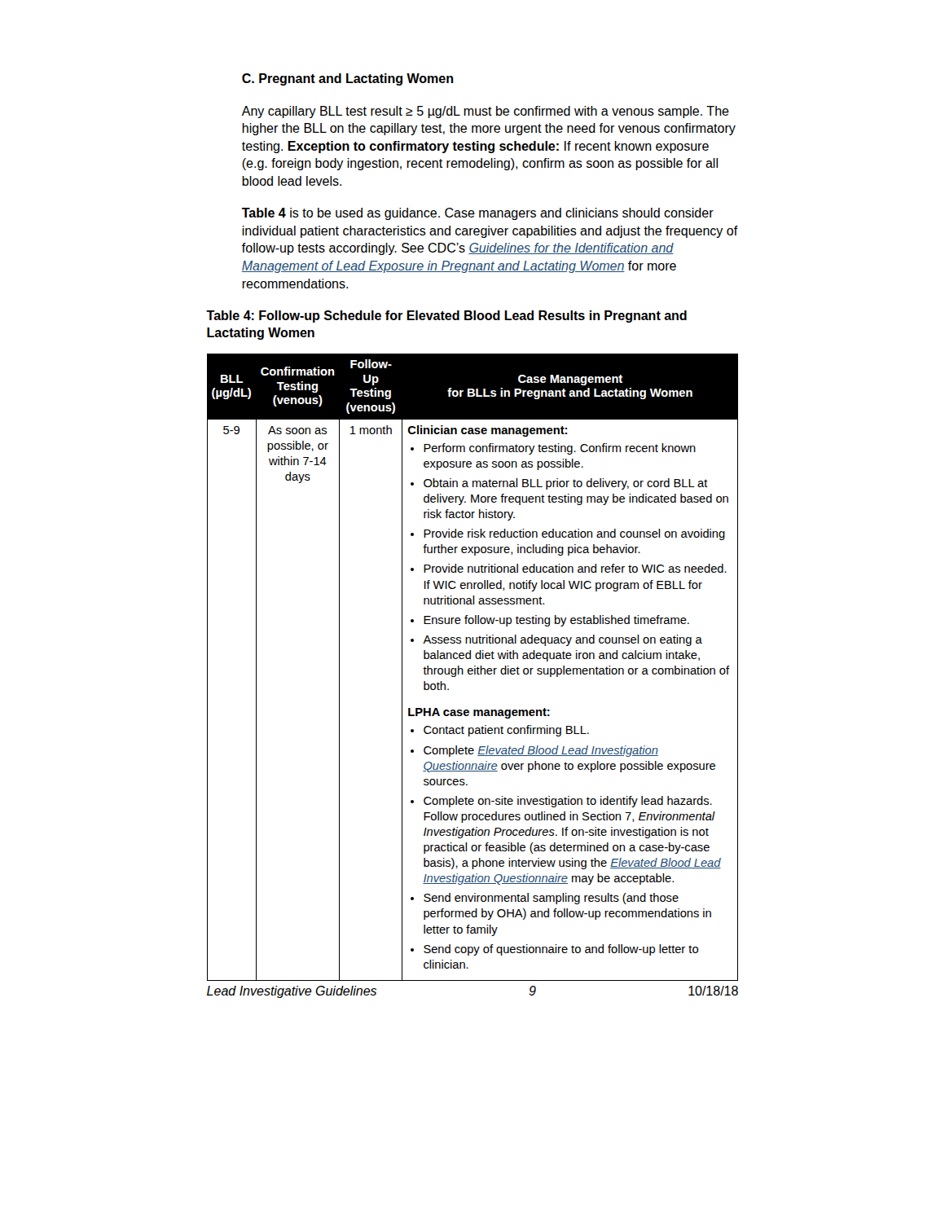C. Pregnant and Lactating Women
Any capillary BLL test result ≥ 5 µg/dL must be confirmed with a venous sample. The higher the BLL on the capillary test, the more urgent the need for venous confirmatory testing. Exception to confirmatory testing schedule: If recent known exposure (e.g. foreign body ingestion, recent remodeling), confirm as soon as possible for all blood lead levels.
Table 4 is to be used as guidance. Case managers and clinicians should consider individual patient characteristics and caregiver capabilities and adjust the frequency of follow-up tests accordingly. See CDC’s Guidelines for the Identification and Management of Lead Exposure in Pregnant and Lactating Women for more recommendations.
Table 4: Follow-up Schedule for Elevated Blood Lead Results in Pregnant and Lactating Women
| BLL (µg/dL) | Confirmation Testing (venous) | Follow-Up Testing (venous) | Case Management for BLLs in Pregnant and Lactating Women |
| --- | --- | --- | --- |
| 5-9 | As soon as possible, or within 7-14 days | 1 month | Clinician case management: Perform confirmatory testing. Confirm recent known exposure as soon as possible. Obtain a maternal BLL prior to delivery, or cord BLL at delivery. More frequent testing may be indicated based on risk factor history. Provide risk reduction education and counsel on avoiding further exposure, including pica behavior. Provide nutritional education and refer to WIC as needed. If WIC enrolled, notify local WIC program of EBLL for nutritional assessment. Ensure follow-up testing by established timeframe. Assess nutritional adequacy and counsel on eating a balanced diet with adequate iron and calcium intake, through either diet or supplementation or a combination of both. LPHA case management: Contact patient confirming BLL. Complete Elevated Blood Lead Investigation Questionnaire over phone to explore possible exposure sources. Complete on-site investigation to identify lead hazards. Follow procedures outlined in Section 7, Environmental Investigation Procedures . If on-site investigation is not practical or feasible (as determined on a case-by-case basis), a phone interview using the Elevated Blood Lead Investigation Questionnaire may be acceptable. Send environmental sampling results (and those performed by OHA) and follow-up recommendations in letter to family Send copy of questionnaire to and follow-up letter to clinician. |
Lead Investigative Guidelines 9 10/18/18